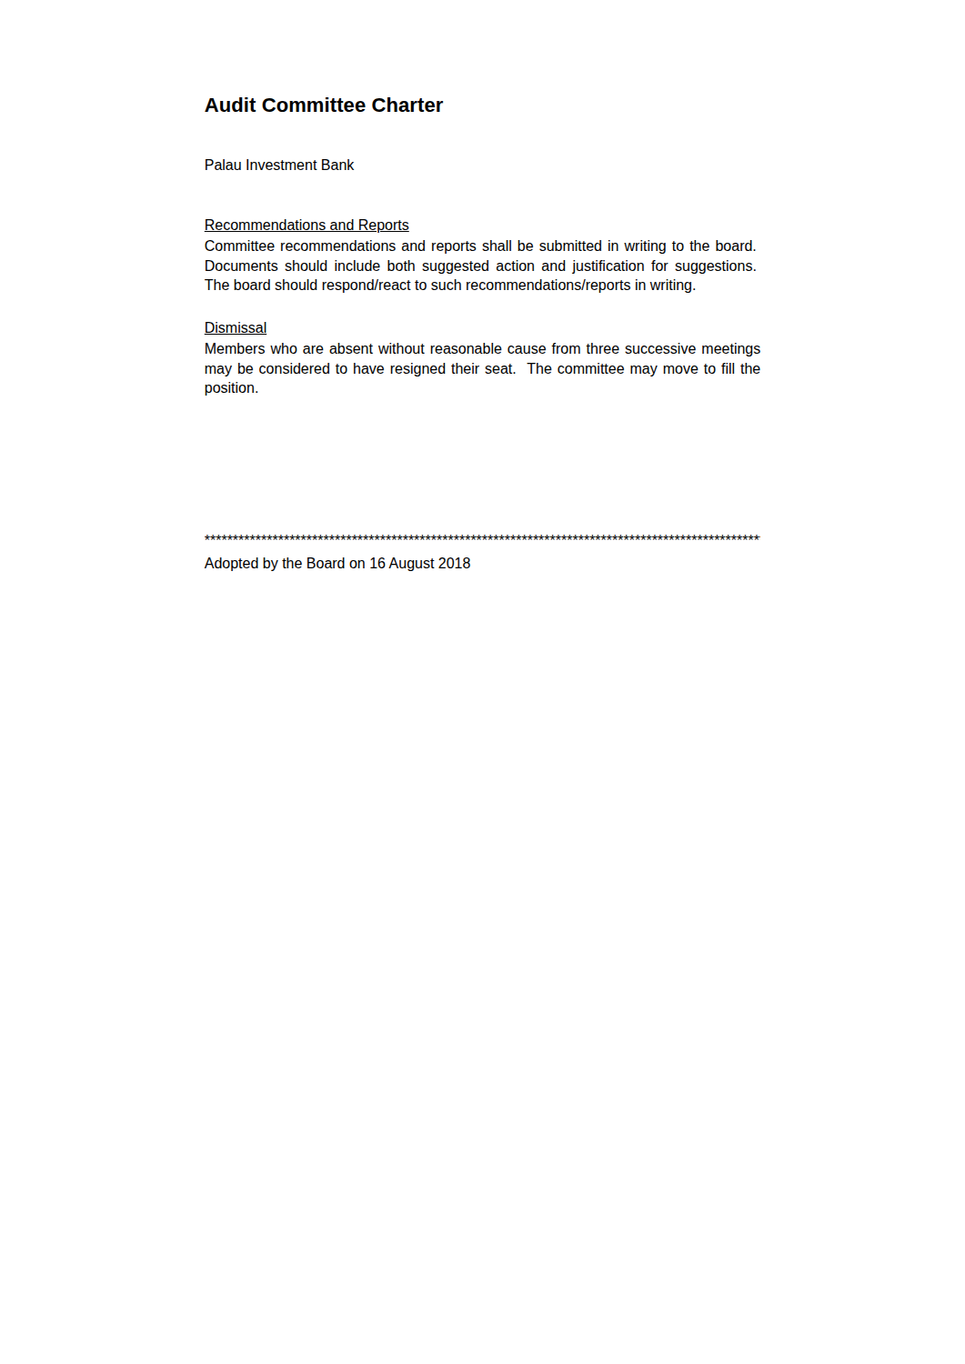Audit Committee Charter
Palau Investment Bank
Recommendations and Reports
Committee recommendations and reports shall be submitted in writing to the board. Documents should include both suggested action and justification for suggestions. The board should respond/react to such recommendations/reports in writing.
Dismissal
Members who are absent without reasonable cause from three successive meetings may be considered to have resigned their seat. The committee may move to fill the position.
***********************************************************************************************************************************
Adopted by the Board on 16 August 2018